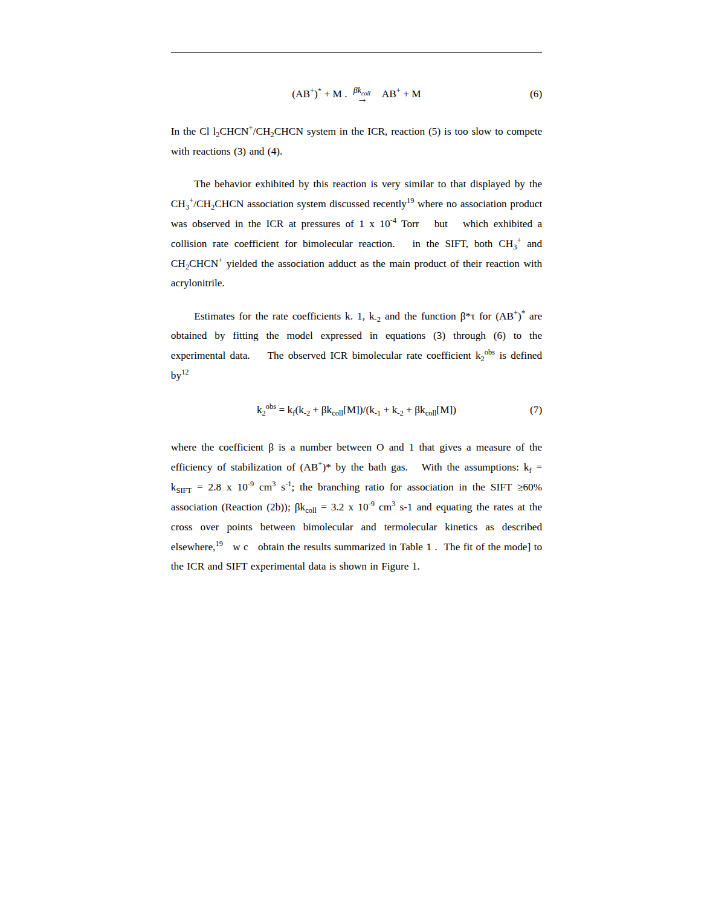(AB+)* + M . βkcoll→ AB+ + M (6)
In the Cl l2CHCN+/CH2CHCN system in the ICR, reaction (5) is too slow to compete with reactions (3) and (4).
The behavior exhibited by this reaction is very similar to that displayed by the CH3+/CH2CHCN association system discussed recently19 where no association product was observed in the ICR at pressures of 1 x 10-4 Torr but which exhibited a collision rate coefficient for bimolecular reaction. in the SIFT, both CH3+ and CH2CHCN+ yielded the association adduct as the main product of their reaction with acrylonitrile.
Estimates for the rate coefficients k. 1, k-2 and the function β*τ for (AB+)* are obtained by fitting the model expressed in equations (3) through (6) to the experimental data. The observed ICR bimolecular rate coefficient k2obs is defined by12
k2obs = kf(k-2 + βkcoll[M])/(k-1 + k-2 + βkcoll[M]) (7)
where the coefficient β is a number between O and 1 that gives a measure of the efficiency of stabilization of (AB+)* by the bath gas. With the assumptions: kf = kSIFT = 2.8 x 10-9 cm3 s-1; the branching ratio for association in the SIFT ≥60% association (Reaction (2b)); βkcoll = 3.2 x 10-9 cm3 s-1 and equating the rates at the cross over points between bimolecular and termolecular kinetics as described elsewhere,19 w c obtain the results summarized in Table 1 . The fit of the mode] to the ICR and SIFT experimental data is shown in Figure 1.